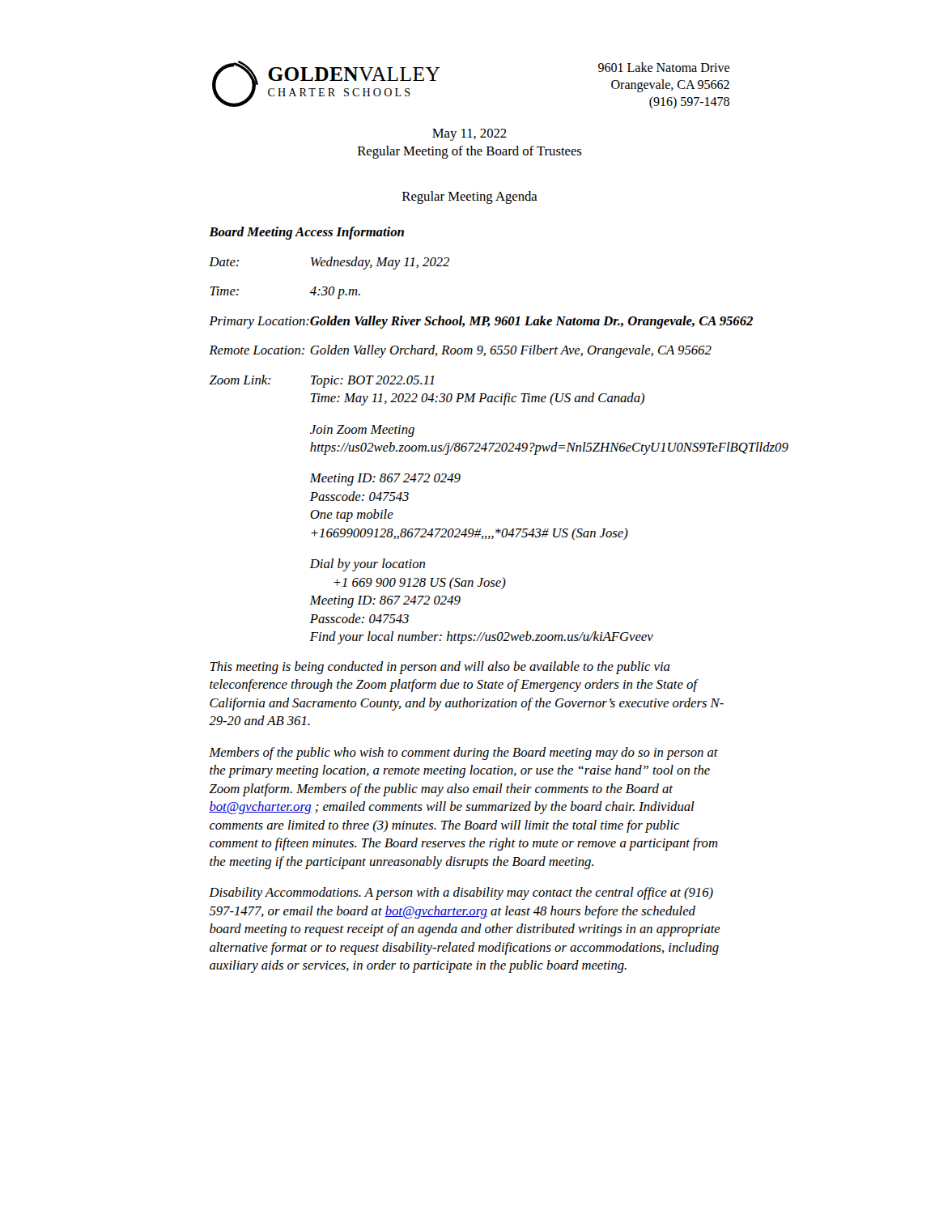GOLDEN VALLEY
CHARTER SCHOOLS
9601 Lake Natoma Drive
Orangevale, CA 95662
(916) 597-1478
May 11, 2022
Regular Meeting of the Board of Trustees
Regular Meeting Agenda
Board Meeting Access Information
| Date: | Wednesday, May 11, 2022 |
| Time: | 4:30 p.m. |
| Primary Location: | Golden Valley River School, MP, 9601 Lake Natoma Dr., Orangevale, CA 95662 |
| Remote Location: | Golden Valley Orchard, Room 9, 6550 Filbert Ave, Orangevale, CA 95662 |
| Zoom Link: | Topic: BOT 2022.05.11 Time: May 11, 2022 04:30 PM Pacific Time (US and Canada) Join Zoom Meeting https://us02web.zoom.us/j/86724720249?pwd=Nnl5ZHN6eCtyU1U0NS9TeFlBQTlldz09 Meeting ID: 867 2472 0249 Passcode: 047543 One tap mobile +16699009128,,86724720249#,,,,*047543# US (San Jose) Dial by your location +1 669 900 9128 US (San Jose) Meeting ID: 867 2472 0249 Passcode: 047543 Find your local number: https://us02web.zoom.us/u/kiAFGveev |
This meeting is being conducted in person and will also be available to the public via teleconference through the Zoom platform due to State of Emergency orders in the State of California and Sacramento County, and by authorization of the Governor’s executive orders N-29-20 and AB 361.
Members of the public who wish to comment during the Board meeting may do so in person at the primary meeting location, a remote meeting location, or use the “raise hand” tool on the Zoom platform. Members of the public may also email their comments to the Board at bot@gvcharter.org ; emailed comments will be summarized by the board chair. Individual comments are limited to three (3) minutes. The Board will limit the total time for public comment to fifteen minutes. The Board reserves the right to mute or remove a participant from the meeting if the participant unreasonably disrupts the Board meeting.
Disability Accommodations. A person with a disability may contact the central office at (916) 597-1477, or email the board at bot@gvcharter.org at least 48 hours before the scheduled board meeting to request receipt of an agenda and other distributed writings in an appropriate alternative format or to request disability-related modifications or accommodations, including auxiliary aids or services, in order to participate in the public board meeting.